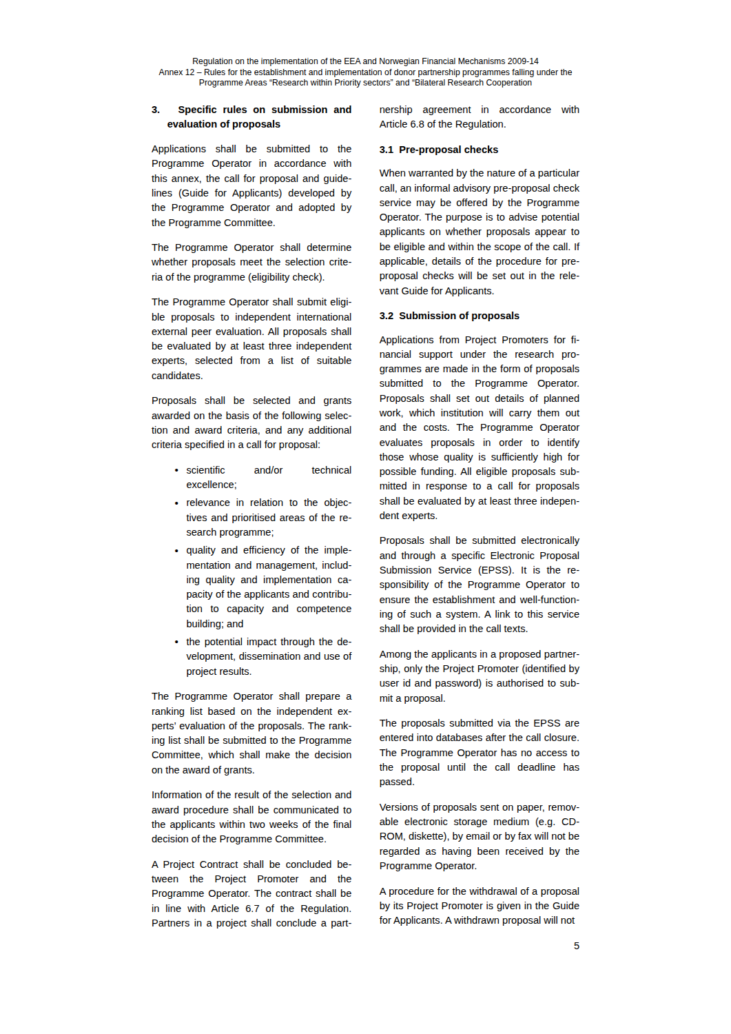Regulation on the implementation of the EEA and Norwegian Financial Mechanisms 2009-14
Annex 12 – Rules for the establishment and implementation of donor partnership programmes falling under the Programme Areas “Research within Priority sectors” and “Bilateral Research Cooperation
3. Specific rules on submission and evaluation of proposals
Applications shall be submitted to the Programme Operator in accordance with this annex, the call for proposal and guidelines (Guide for Applicants) developed by the Programme Operator and adopted by the Programme Committee.
The Programme Operator shall determine whether proposals meet the selection criteria of the programme (eligibility check).
The Programme Operator shall submit eligible proposals to independent international external peer evaluation. All proposals shall be evaluated by at least three independent experts, selected from a list of suitable candidates.
Proposals shall be selected and grants awarded on the basis of the following selection and award criteria, and any additional criteria specified in a call for proposal:
scientific and/or technical excellence;
relevance in relation to the objectives and prioritised areas of the research programme;
quality and efficiency of the implementation and management, including quality and implementation capacity of the applicants and contribution to capacity and competence building; and
the potential impact through the development, dissemination and use of project results.
The Programme Operator shall prepare a ranking list based on the independent experts’ evaluation of the proposals. The ranking list shall be submitted to the Programme Committee, which shall make the decision on the award of grants.
Information of the result of the selection and award procedure shall be communicated to the applicants within two weeks of the final decision of the Programme Committee.
A Project Contract shall be concluded between the Project Promoter and the Programme Operator. The contract shall be in line with Article 6.7 of the Regulation. Partners in a project shall conclude a partnership agreement in accordance with Article 6.8 of the Regulation.
3.1 Pre-proposal checks
When warranted by the nature of a particular call, an informal advisory pre-proposal check service may be offered by the Programme Operator. The purpose is to advise potential applicants on whether proposals appear to be eligible and within the scope of the call. If applicable, details of the procedure for pre-proposal checks will be set out in the relevant Guide for Applicants.
3.2 Submission of proposals
Applications from Project Promoters for financial support under the research programmes are made in the form of proposals submitted to the Programme Operator. Proposals shall set out details of planned work, which institution will carry them out and the costs. The Programme Operator evaluates proposals in order to identify those whose quality is sufficiently high for possible funding. All eligible proposals submitted in response to a call for proposals shall be evaluated by at least three independent experts.
Proposals shall be submitted electronically and through a specific Electronic Proposal Submission Service (EPSS). It is the responsibility of the Programme Operator to ensure the establishment and well-functioning of such a system. A link to this service shall be provided in the call texts.
Among the applicants in a proposed partnership, only the Project Promoter (identified by user id and password) is authorised to submit a proposal.
The proposals submitted via the EPSS are entered into databases after the call closure. The Programme Operator has no access to the proposal until the call deadline has passed.
Versions of proposals sent on paper, removable electronic storage medium (e.g. CD-ROM, diskette), by email or by fax will not be regarded as having been received by the Programme Operator.
A procedure for the withdrawal of a proposal by its Project Promoter is given in the Guide for Applicants. A withdrawn proposal will not
5